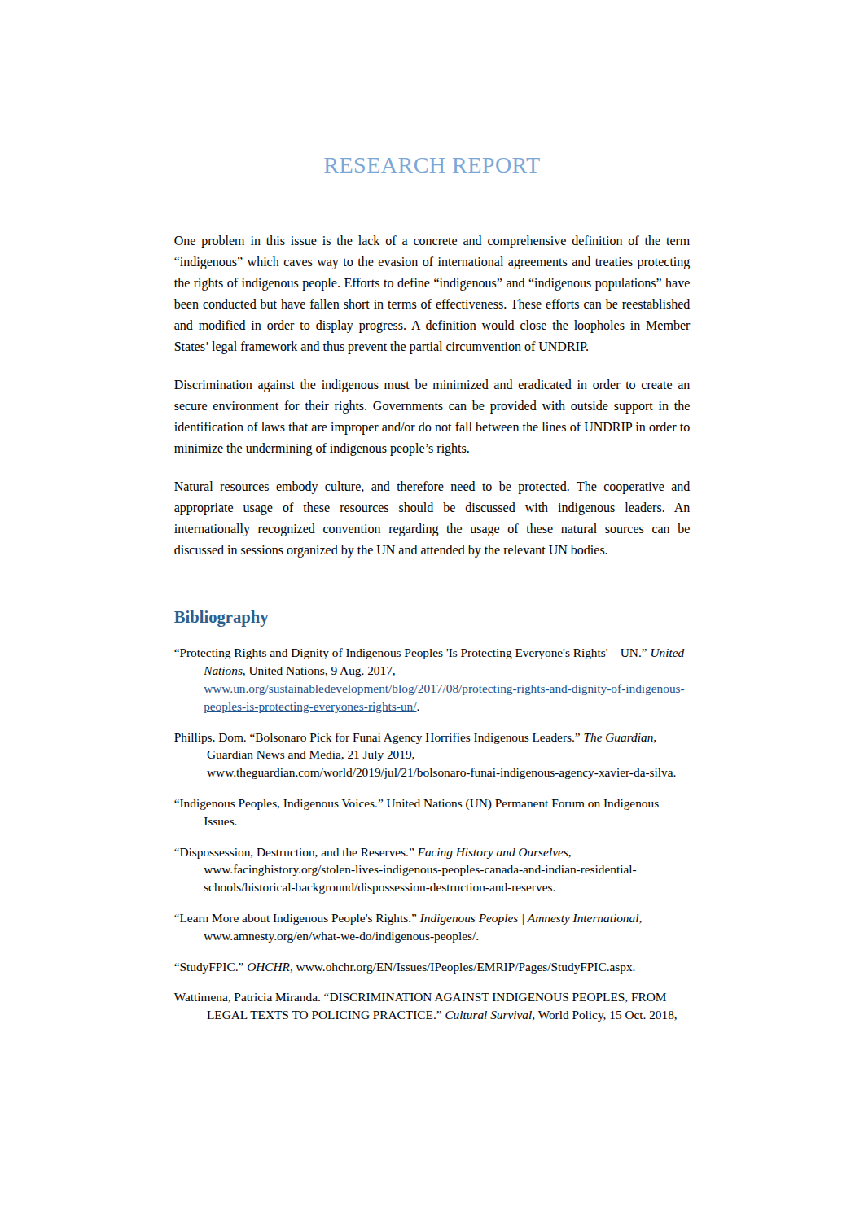RESEARCH REPORT
One problem in this issue is the lack of a concrete and comprehensive definition of the term “indigenous” which caves way to the evasion of international agreements and treaties protecting the rights of indigenous people. Efforts to define “indigenous” and “indigenous populations” have been conducted but have fallen short in terms of effectiveness. These efforts can be reestablished and modified in order to display progress. A definition would close the loopholes in Member States’ legal framework and thus prevent the partial circumvention of UNDRIP.
Discrimination against the indigenous must be minimized and eradicated in order to create an secure environment for their rights. Governments can be provided with outside support in the identification of laws that are improper and/or do not fall between the lines of UNDRIP in order to minimize the undermining of indigenous people’s rights.
Natural resources embody culture, and therefore need to be protected. The cooperative and appropriate usage of these resources should be discussed with indigenous leaders. An internationally recognized convention regarding the usage of these natural sources can be discussed in sessions organized by the UN and attended by the relevant UN bodies.
Bibliography
“Protecting Rights and Dignity of Indigenous Peoples 'Is Protecting Everyone's Rights' – UN.” United Nations, United Nations, 9 Aug. 2017,
www.un.org/sustainabledevelopment/blog/2017/08/protecting-rights-and-dignity-of-indigenous-peoples-is-protecting-everyones-rights-un/.
Phillips, Dom. “Bolsonaro Pick for Funai Agency Horrifies Indigenous Leaders.” The Guardian, Guardian News and Media, 21 July 2019,
www.theguardian.com/world/2019/jul/21/bolsonaro-funai-indigenous-agency-xavier-da-silva.
“Indigenous Peoples, Indigenous Voices.” United Nations (UN) Permanent Forum on Indigenous Issues.
“Dispossession, Destruction, and the Reserves.” Facing History and Ourselves,
www.facinghistory.org/stolen-lives-indigenous-peoples-canada-and-indian-residential-schools/historical-background/dispossession-destruction-and-reserves.
“Learn More about Indigenous People's Rights.” Indigenous Peoples | Amnesty International,
www.amnesty.org/en/what-we-do/indigenous-peoples/.
“StudyFPIC.” OHCHR, www.ohchr.org/EN/Issues/IPeoples/EMRIP/Pages/StudyFPIC.aspx.
Wattimena, Patricia Miranda. “DISCRIMINATION AGAINST INDIGENOUS PEOPLES, FROM LEGAL TEXTS TO POLICING PRACTICE.” Cultural Survival, World Policy, 15 Oct. 2018,